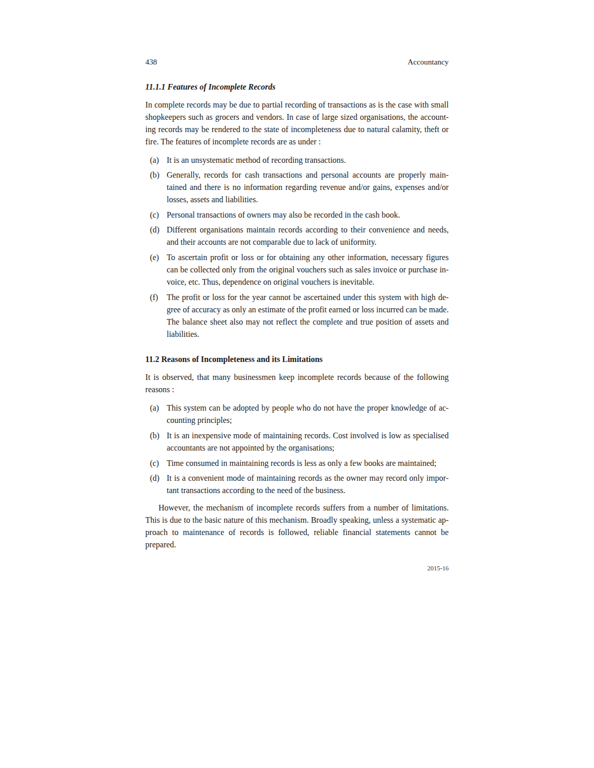438 Accountancy
11.1.1 Features of Incomplete Records
In complete records may be due to partial recording of transactions as is the case with small shopkeepers such as grocers and vendors. In case of large sized organisations, the accounting records may be rendered to the state of incompleteness due to natural calamity, theft or fire. The features of incomplete records are as under :
(a) It is an unsystematic method of recording transactions.
(b) Generally, records for cash transactions and personal accounts are properly maintained and there is no information regarding revenue and/or gains, expenses and/or losses, assets and liabilities.
(c) Personal transactions of owners may also be recorded in the cash book.
(d) Different organisations maintain records according to their convenience and needs, and their accounts are not comparable due to lack of uniformity.
(e) To ascertain profit or loss or for obtaining any other information, necessary figures can be collected only from the original vouchers such as sales invoice or purchase invoice, etc. Thus, dependence on original vouchers is inevitable.
(f) The profit or loss for the year cannot be ascertained under this system with high degree of accuracy as only an estimate of the profit earned or loss incurred can be made. The balance sheet also may not reflect the complete and true position of assets and liabilities.
11.2 Reasons of Incompleteness and its Limitations
It is observed, that many businessmen keep incomplete records because of the following reasons :
(a) This system can be adopted by people who do not have the proper knowledge of accounting principles;
(b) It is an inexpensive mode of maintaining records. Cost involved is low as specialised accountants are not appointed by the organisations;
(c) Time consumed in maintaining records is less as only a few books are maintained;
(d) It is a convenient mode of maintaining records as the owner may record only important transactions according to the need of the business.
However, the mechanism of incomplete records suffers from a number of limitations. This is due to the basic nature of this mechanism. Broadly speaking, unless a systematic approach to maintenance of records is followed, reliable financial statements cannot be prepared.
2015-16